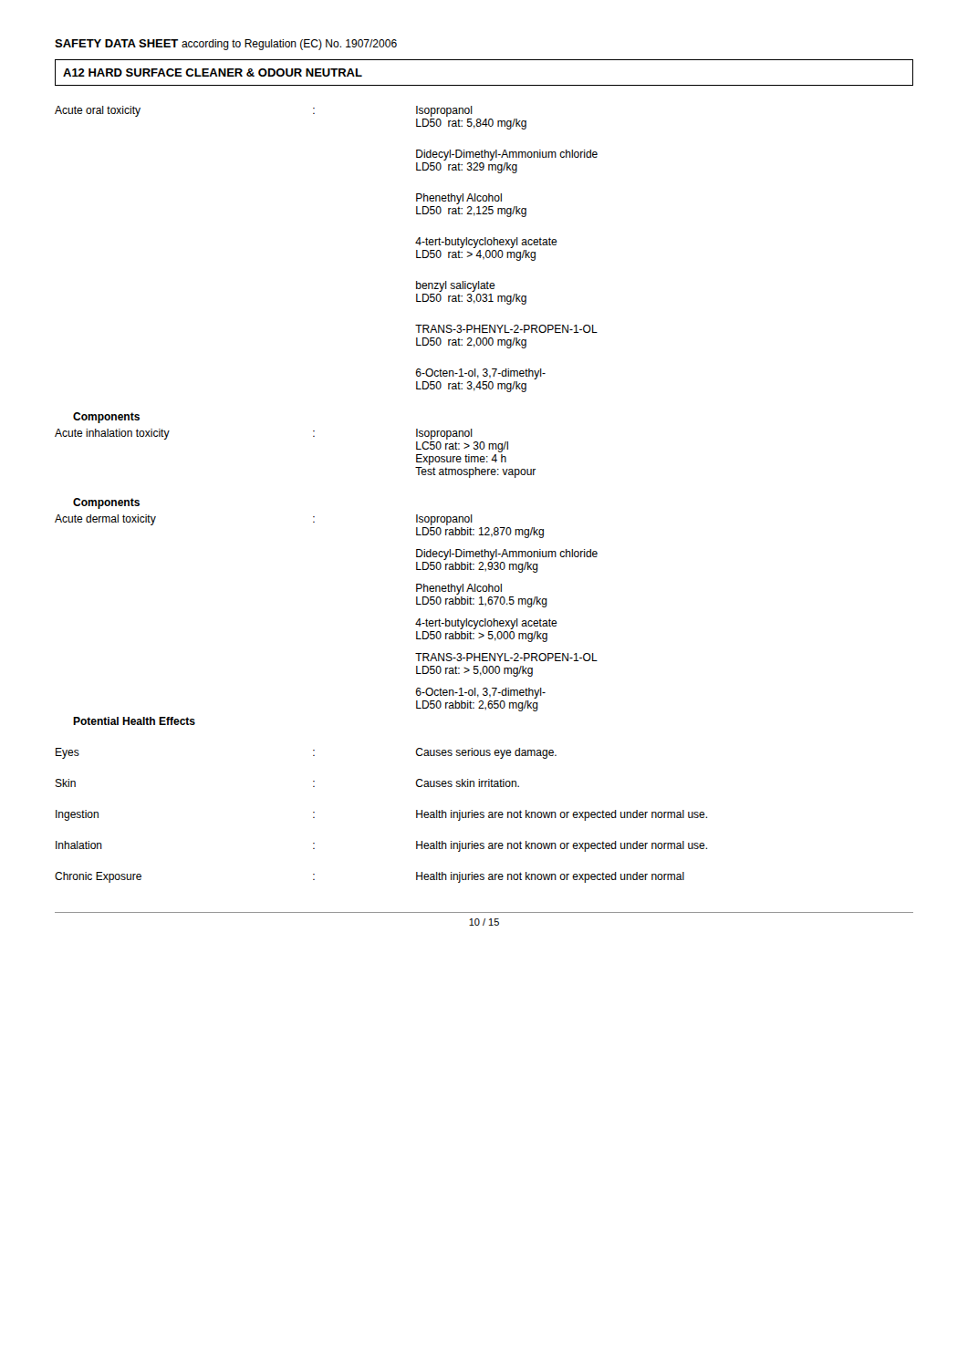SAFETY DATA SHEET according to Regulation (EC) No. 1907/2006
A12 HARD SURFACE CLEANER & ODOUR NEUTRAL
| Acute oral toxicity | : | Isopropanol LD50 rat: 5,840 mg/kg |
| | | Didecyl-Dimethyl-Ammonium chloride LD50 rat: 329 mg/kg |
| | | Phenethyl Alcohol LD50 rat: 2,125 mg/kg |
| | | 4-tert-butylcyclohexyl acetate LD50 rat: > 4,000 mg/kg |
| | | benzyl salicylate LD50 rat: 3,031 mg/kg |
| | | TRANS-3-PHENYL-2-PROPEN-1-OL LD50 rat: 2,000 mg/kg |
| | | 6-Octen-1-ol, 3,7-dimethyl- LD50 rat: 3,450 mg/kg |
| Components | | |
| Acute inhalation toxicity | : | Isopropanol LC50 rat: > 30 mg/l Exposure time: 4 h Test atmosphere: vapour |
| Components | | |
| Acute dermal toxicity | : | Isopropanol LD50 rabbit: 12,870 mg/kg |
| | | Didecyl-Dimethyl-Ammonium chloride LD50 rabbit: 2,930 mg/kg |
| | | Phenethyl Alcohol LD50 rabbit: 1,670.5 mg/kg |
| | | 4-tert-butylcyclohexyl acetate LD50 rabbit: > 5,000 mg/kg |
| | | TRANS-3-PHENYL-2-PROPEN-1-OL LD50 rat: > 5,000 mg/kg |
| | | 6-Octen-1-ol, 3,7-dimethyl- LD50 rabbit: 2,650 mg/kg |
| Potential Health Effects | | |
| Eyes | : | Causes serious eye damage. |
| Skin | : | Causes skin irritation. |
| Ingestion | : | Health injuries are not known or expected under normal use. |
| Inhalation | : | Health injuries are not known or expected under normal use. |
| Chronic Exposure | : | Health injuries are not known or expected under normal |
10 / 15